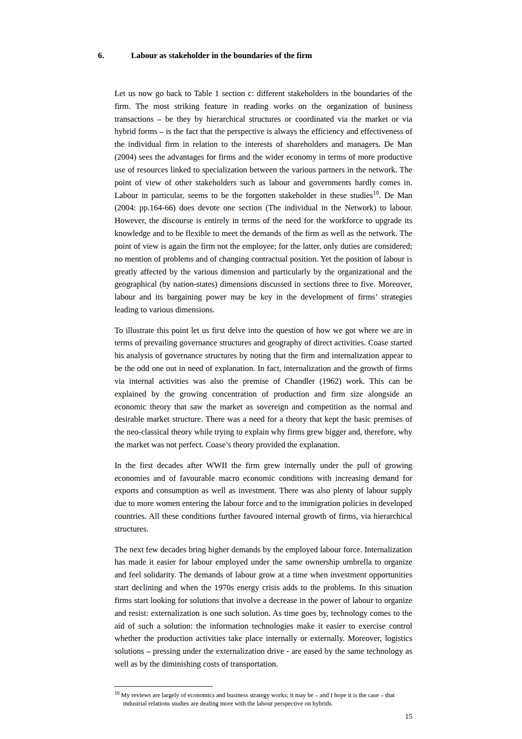6. Labour as stakeholder in the boundaries of the firm
Let us now go back to Table 1 section c: different stakeholders in the boundaries of the firm. The most striking feature in reading works on the organization of business transactions – be they by hierarchical structures or coordinated via the market or via hybrid forms – is the fact that the perspective is always the efficiency and effectiveness of the individual firm in relation to the interests of shareholders and managers. De Man (2004) sees the advantages for firms and the wider economy in terms of more productive use of resources linked to specialization between the various partners in the network. The point of view of other stakeholders such as labour and governments hardly comes in. Labour in particular, seems to be the forgotten stakeholder in these studies10. De Man (2004: pp.164-66) does devote one section (The individual in the Network) to labour. However, the discourse is entirely in terms of the need for the workforce to upgrade its knowledge and to be flexible to meet the demands of the firm as well as the network. The point of view is again the firm not the employee; for the latter, only duties are considered; no mention of problems and of changing contractual position. Yet the position of labour is greatly affected by the various dimension and particularly by the organizational and the geographical (by nation-states) dimensions discussed in sections three to five. Moreover, labour and its bargaining power may be key in the development of firms’ strategies leading to various dimensions.
To illustrate this point let us first delve into the question of how we got where we are in terms of prevailing governance structures and geography of direct activities. Coase started his analysis of governance structures by noting that the firm and internalization appear to be the odd one out in need of explanation. In fact, internalization and the growth of firms via internal activities was also the premise of Chandler (1962) work. This can be explained by the growing concentration of production and firm size alongside an economic theory that saw the market as sovereign and competition as the normal and desirable market structure. There was a need for a theory that kept the basic premises of the neo-classical theory while trying to explain why firms grew bigger and, therefore, why the market was not perfect. Coase’s theory provided the explanation.
In the first decades after WWII the firm grew internally under the pull of growing economies and of favourable macro economic conditions with increasing demand for exports and consumption as well as investment. There was also plenty of labour supply due to more women entering the labour force and to the immigration policies in developed countries. All these conditions further favoured internal growth of firms, via hierarchical structures.
The next few decades bring higher demands by the employed labour force. Internalization has made it easier for labour employed under the same ownership umbrella to organize and feel solidarity. The demands of labour grow at a time when investment opportunities start declining and when the 1970s energy crisis adds to the problems. In this situation firms start looking for solutions that involve a decrease in the power of labour to organize and resist: externalization is one such solution. As time goes by, technology comes to the aid of such a solution: the information technologies make it easier to exercise control whether the production activities take place internally or externally. Moreover, logistics solutions – pressing under the externalization drive - are eased by the same technology as well as by the diminishing costs of transportation.
10 My reviews are largely of economics and business strategy works; it may be – and I hope it is the case – that industrial relations studies are dealing more with the labour perspective on hybrids.
15